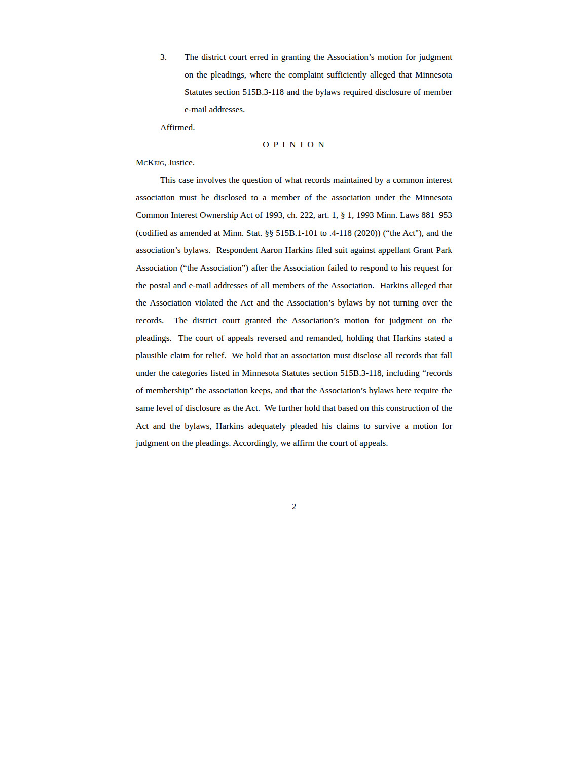3.
The district court erred in granting the Association’s motion for judgment on the pleadings, where the complaint sufficiently alleged that Minnesota Statutes section 515B.3-118 and the bylaws required disclosure of member e-mail addresses.
Affirmed.
O P I N I O N
McKeig, Justice.
This case involves the question of what records maintained by a common interest association must be disclosed to a member of the association under the Minnesota Common Interest Ownership Act of 1993, ch. 222, art. 1, § 1, 1993 Minn. Laws 881–953 (codified as amended at Minn. Stat. §§ 515B.1-101 to .4-118 (2020)) (“the Act"), and the association’s bylaws. Respondent Aaron Harkins filed suit against appellant Grant Park Association (“the Association”) after the Association failed to respond to his request for the postal and e-mail addresses of all members of the Association. Harkins alleged that the Association violated the Act and the Association’s bylaws by not turning over the records. The district court granted the Association’s motion for judgment on the pleadings. The court of appeals reversed and remanded, holding that Harkins stated a plausible claim for relief. We hold that an association must disclose all records that fall under the categories listed in Minnesota Statutes section 515B.3-118, including “records of membership” the association keeps, and that the Association’s bylaws here require the same level of disclosure as the Act. We further hold that based on this construction of the Act and the bylaws, Harkins adequately pleaded his claims to survive a motion for judgment on the pleadings. Accordingly, we affirm the court of appeals.
2